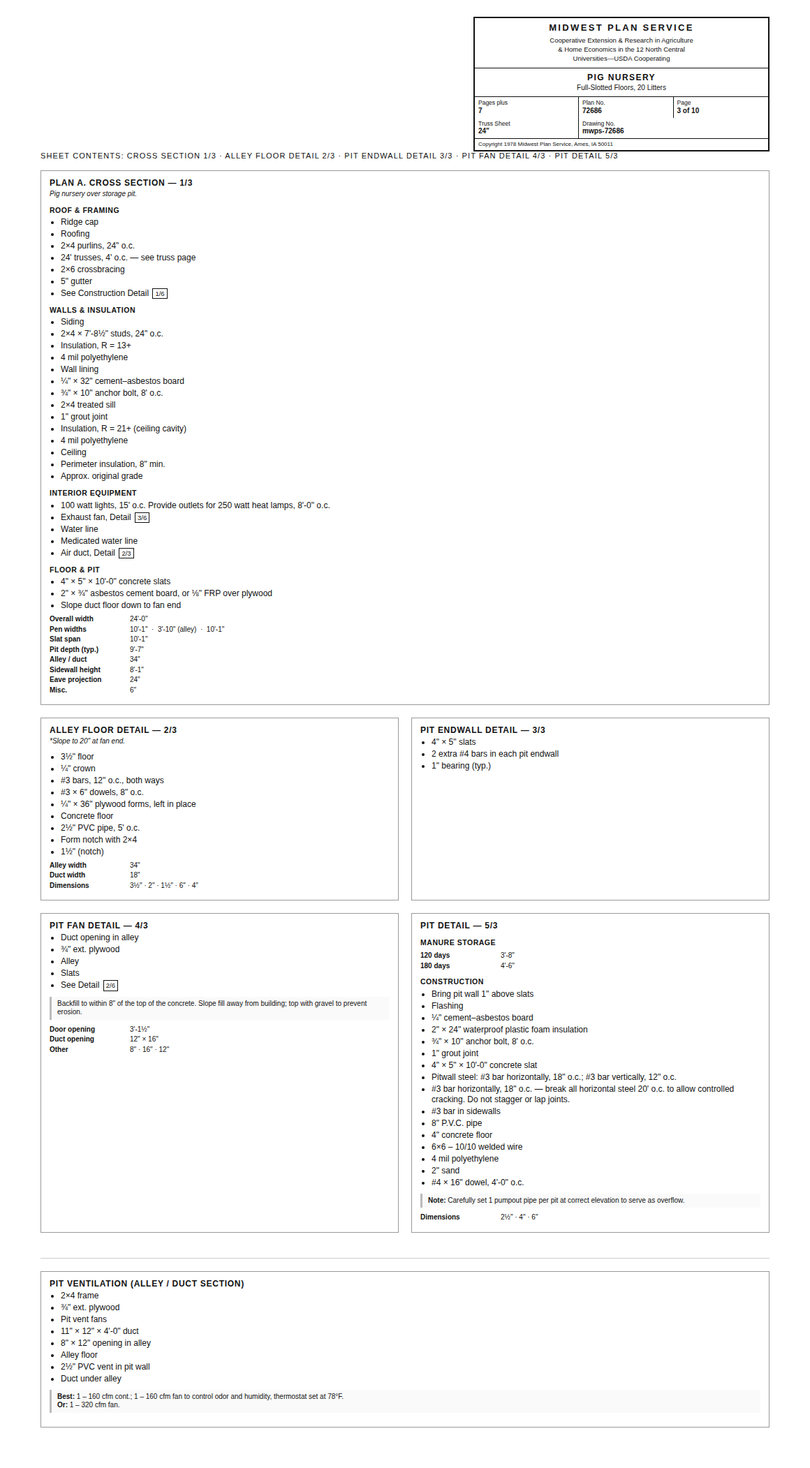Midwest Plan Service — Pig Nursery, Full-Slotted Floors, 20 Litters — Plan 72686, Sheet 3 of 10
MIDWEST PLAN SERVICE
Cooperative Extension & Research in Agriculture
& Home Economics in the 12 North Central
Universities—USDA Cooperating
PIG NURSERY
Full-Slotted Floors, 20 Litters
Pages plus 7
Plan No. 72686
Page 3 of 10
Truss Sheet 24"
Drawing No. mwps-72686
Copyright 1978 Midwest Plan Service, Ames, IA 50011
Sheet contents: Cross Section 1/3 · Alley Floor Detail 2/3 · Pit Endwall Detail 3/3 · Pit Fan Detail 4/3 · Pit Detail 5/3
Plan A. Cross Section — 1/3
Pig nursery over storage pit.
Roof & Framing
Ridge cap
Roofing
2×4 purlins, 24" o.c.
24' trusses, 4' o.c. — see truss page
2×6 crossbracing
5" gutter
See Construction Detail 1/6
Walls & Insulation
Siding
2×4 × 7'-8½" studs, 24" o.c.
Insulation, R = 13+
4 mil polyethylene
Wall lining
¼" × 32" cement–asbestos board
¾" × 10" anchor bolt, 8' o.c.
2×4 treated sill
1" grout joint
Insulation, R = 21+ (ceiling cavity)
4 mil polyethylene
Ceiling
Perimeter insulation, 8" min.
Approx. original grade
Interior Equipment
100 watt lights, 15' o.c. Provide outlets for 250 watt heat lamps, 8'-0" o.c.
Exhaust fan, Detail 3/6
Water line
Medicated water line
Air duct, Detail 2/3
Floor & Pit
4" × 5" × 10'-0" concrete slats
2" × ¾" asbestos cement board, or ⅛" FRP over plywood
Slope duct floor down to fan end
Overall width
24'-0"
Pen widths
10'-1" · 3'-10" (alley) · 10'-1"
Slat span
10'-1"
Pit depth (typ.)
9'-7"
Alley / duct
34"
Sidewall height
8'-1"
Eave projection
24"
Misc.
6"
Alley Floor Detail — 2/3
*Slope to 20" at fan end.
3½" floor
¼" crown
#3 bars, 12" o.c., both ways
#3 × 6" dowels, 8" o.c.
¼" × 36" plywood forms, left in place
Concrete floor
2½" PVC pipe, 5' o.c.
Form notch with 2×4
1½" (notch)
Alley width
34"
Duct width
18"
Dimensions
3½" · 2" · 1½" · 6" · 4"
Pit Endwall Detail — 3/3
4" × 5" slats
2 extra #4 bars in each pit endwall
1" bearing (typ.)
Pit Fan Detail — 4/3
Duct opening in alley
¾" ext. plywood
Alley
Slats
See Detail 2/6
Backfill to within 8" of the top of the concrete. Slope fill away from building; top with gravel to prevent erosion.
Door opening
3'-1½"
Duct opening
12" × 16"
Other
8" · 16" · 12"
Pit Detail — 5/3
Manure Storage
120 days
3'-8"
180 days
4'-6"
Construction
Bring pit wall 1" above slats
Flashing
¼" cement–asbestos board
2" × 24" waterproof plastic foam insulation
¾" × 10" anchor bolt, 8' o.c.
1" grout joint
4" × 5" × 10'-0" concrete slat
Pitwall steel: #3 bar horizontally, 18" o.c.; #3 bar vertically, 12" o.c.
#3 bar horizontally, 18" o.c. — break all horizontal steel 20' o.c. to allow controlled cracking. Do not stagger or lap joints.
#3 bar in sidewalls
8" P.V.C. pipe
4" concrete floor
6×6 – 10/10 welded wire
4 mil polyethylene
2" sand
#4 × 16" dowel, 4'-0" o.c.
Note: Carefully set 1 pumpout pipe per pit at correct elevation to serve as overflow.
Dimensions
2½" · 4" · 6"
Pit Ventilation (Alley / Duct Section)
2×4 frame
¾" ext. plywood
Pit vent fans
11" × 12" × 4'-0" duct
8" × 12" opening in alley
Alley floor
2½" PVC vent in pit wall
Duct under alley
Best: 1 – 160 cfm cont.; 1 – 160 cfm fan to control odor and humidity, thermostat set at 78°F.
Or: 1 – 320 cfm fan.